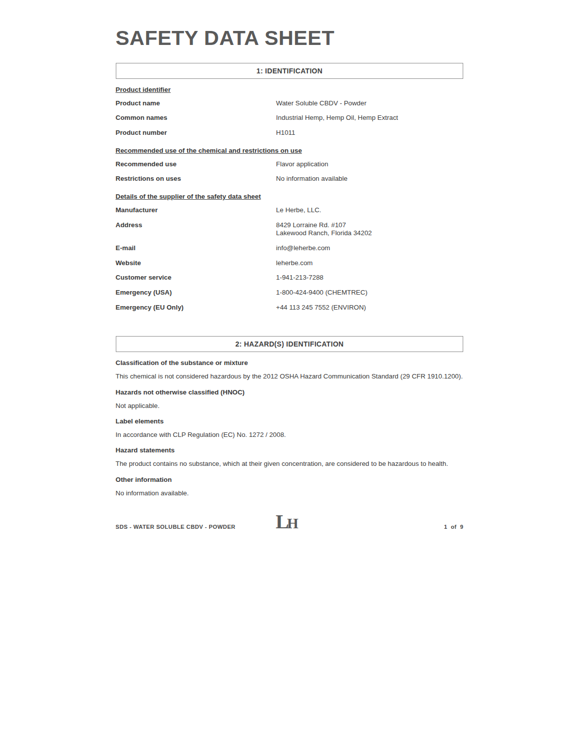SAFETY DATA SHEET
1: IDENTIFICATION
Product identifier
| Product name | Water Soluble CBDV - Powder |
| Common names | Industrial Hemp, Hemp Oil, Hemp Extract |
| Product number | H1011 |
Recommended use of the chemical and restrictions on use
| Recommended use | Flavor application |
| Restrictions on uses | No information available |
Details of the supplier of the safety data sheet
| Manufacturer | Le Herbe, LLC. |
| Address | 8429 Lorraine Rd. #107 Lakewood Ranch, Florida 34202 |
| E-mail | info@leherbe.com |
| Website | leherbe.com |
| Customer service | 1-941-213-7288 |
| Emergency (USA) | 1-800-424-9400 (CHEMTREC) |
| Emergency (EU Only) | +44 113 245 7552 (ENVIRON) |
2: HAZARD(S) IDENTIFICATION
Classification of the substance or mixture
This chemical is not considered hazardous by the 2012 OSHA Hazard Communication Standard (29 CFR 1910.1200).
Hazards not otherwise classified (HNOC)
Not applicable.
Label elements
In accordance with CLP Regulation (EC) No. 1272 / 2008.
Hazard statements
The product contains no substance, which at their given concentration, are considered to be hazardous to health.
Other information
No information available.
SDS - WATER SOLUBLE CBDV - POWDER
LH
1 of 9